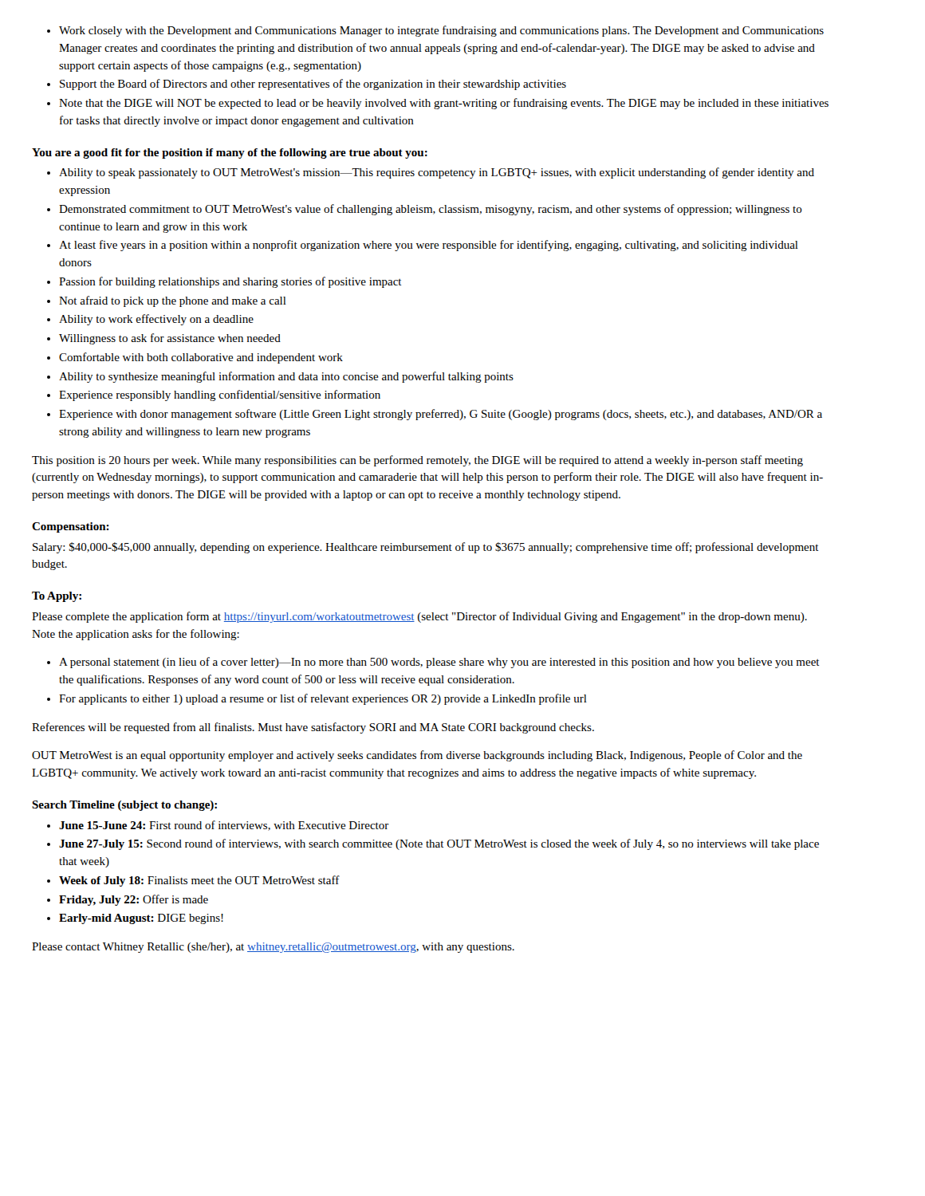Work closely with the Development and Communications Manager to integrate fundraising and communications plans. The Development and Communications Manager creates and coordinates the printing and distribution of two annual appeals (spring and end-of-calendar-year). The DIGE may be asked to advise and support certain aspects of those campaigns (e.g., segmentation)
Support the Board of Directors and other representatives of the organization in their stewardship activities
Note that the DIGE will NOT be expected to lead or be heavily involved with grant-writing or fundraising events. The DIGE may be included in these initiatives for tasks that directly involve or impact donor engagement and cultivation
You are a good fit for the position if many of the following are true about you:
Ability to speak passionately to OUT MetroWest's mission—This requires competency in LGBTQ+ issues, with explicit understanding of gender identity and expression
Demonstrated commitment to OUT MetroWest's value of challenging ableism, classism, misogyny, racism, and other systems of oppression; willingness to continue to learn and grow in this work
At least five years in a position within a nonprofit organization where you were responsible for identifying, engaging, cultivating, and soliciting individual donors
Passion for building relationships and sharing stories of positive impact
Not afraid to pick up the phone and make a call
Ability to work effectively on a deadline
Willingness to ask for assistance when needed
Comfortable with both collaborative and independent work
Ability to synthesize meaningful information and data into concise and powerful talking points
Experience responsibly handling confidential/sensitive information
Experience with donor management software (Little Green Light strongly preferred), G Suite (Google) programs (docs, sheets, etc.), and databases, AND/OR a strong ability and willingness to learn new programs
This position is 20 hours per week. While many responsibilities can be performed remotely, the DIGE will be required to attend a weekly in-person staff meeting (currently on Wednesday mornings), to support communication and camaraderie that will help this person to perform their role. The DIGE will also have frequent in-person meetings with donors. The DIGE will be provided with a laptop or can opt to receive a monthly technology stipend.
Compensation:
Salary: $40,000-$45,000 annually, depending on experience. Healthcare reimbursement of up to $3675 annually; comprehensive time off; professional development budget.
To Apply:
Please complete the application form at https://tinyurl.com/workatoutmetrowest (select "Director of Individual Giving and Engagement" in the drop-down menu). Note the application asks for the following:
A personal statement (in lieu of a cover letter)—In no more than 500 words, please share why you are interested in this position and how you believe you meet the qualifications. Responses of any word count of 500 or less will receive equal consideration.
For applicants to either 1) upload a resume or list of relevant experiences OR 2) provide a LinkedIn profile url
References will be requested from all finalists. Must have satisfactory SORI and MA State CORI background checks.
OUT MetroWest is an equal opportunity employer and actively seeks candidates from diverse backgrounds including Black, Indigenous, People of Color and the LGBTQ+ community. We actively work toward an anti-racist community that recognizes and aims to address the negative impacts of white supremacy.
Search Timeline (subject to change):
June 15-June 24: First round of interviews, with Executive Director
June 27-July 15: Second round of interviews, with search committee (Note that OUT MetroWest is closed the week of July 4, so no interviews will take place that week)
Week of July 18: Finalists meet the OUT MetroWest staff
Friday, July 22: Offer is made
Early-mid August: DIGE begins!
Please contact Whitney Retallic (she/her), at whitney.retallic@outmetrowest.org, with any questions.